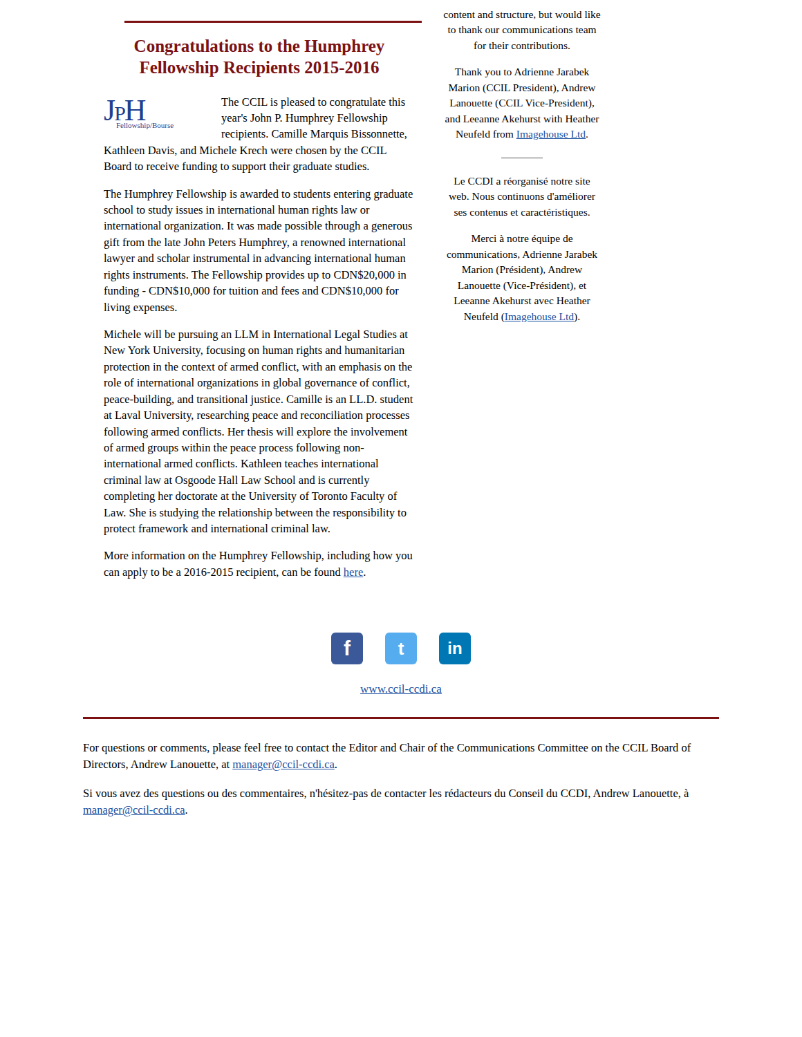Congratulations to the Humphrey
Fellowship Recipients 2015-2016
JPHFellowship/Bourse The CCIL is pleased to congratulate this year's John P. Humphrey Fellowship recipients. Camille Marquis Bissonnette, Kathleen Davis, and Michele Krech were chosen by the CCIL Board to receive funding to support their graduate studies.
The Humphrey Fellowship is awarded to students entering graduate school to study issues in international human rights law or international organization. It was made possible through a generous gift from the late John Peters Humphrey, a renowned international lawyer and scholar instrumental in advancing international human rights instruments. The Fellowship provides up to CDN$20,000 in funding - CDN$10,000 for tuition and fees and CDN$10,000 for living expenses.
Michele will be pursuing an LLM in International Legal Studies at New York University, focusing on human rights and humanitarian protection in the context of armed conflict, with an emphasis on the role of international organizations in global governance of conflict, peace-building, and transitional justice. Camille is an LL.D. student at Laval University, researching peace and reconciliation processes following armed conflicts. Her thesis will explore the involvement of armed groups within the peace process following non-international armed conflicts. Kathleen teaches international criminal law at Osgoode Hall Law School and is currently completing her doctorate at the University of Toronto Faculty of Law. She is studying the relationship between the responsibility to protect framework and international criminal law.
More information on the Humphrey Fellowship, including how you can apply to be a 2016-2015 recipient, can be found here.
content and structure, but would like to thank our communications team for their contributions.
Thank you to Adrienne Jarabek Marion (CCIL President), Andrew Lanouette (CCIL Vice-President), and Leeanne Akehurst with Heather Neufeld from Imagehouse Ltd.
Le CCDI a réorganisé notre site web. Nous continuons d'améliorer ses contenus et caractéristiques.
Merci à notre équipe de communications, Adrienne Jarabek Marion (Président), Andrew Lanouette (Vice-Président), et Leeanne Akehurst avec Heather Neufeld (Imagehouse Ltd).
f t in
www.ccil-ccdi.ca
For questions or comments, please feel free to contact the Editor and Chair of the Communications Committee on the CCIL Board of Directors, Andrew Lanouette, at manager@ccil-ccdi.ca.
Si vous avez des questions ou des commentaires, n'hésitez-pas de contacter les rédacteurs du Conseil du CCDI, Andrew Lanouette, à manager@ccil-ccdi.ca.